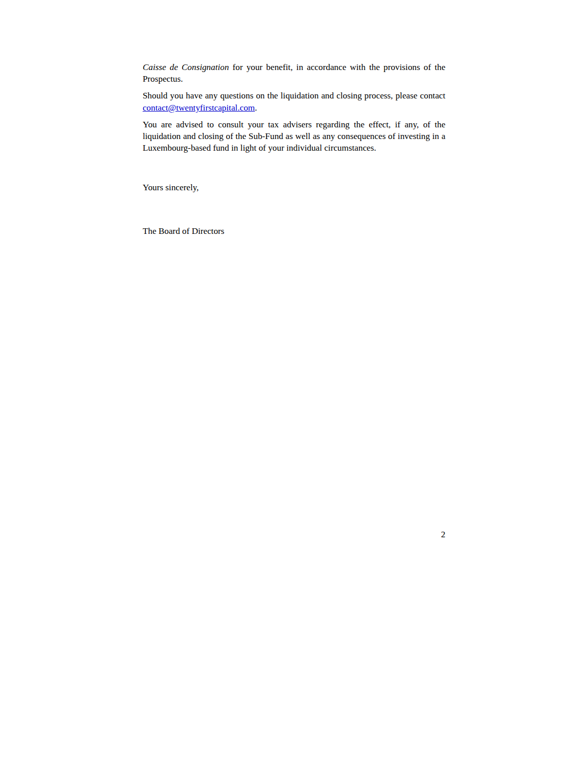Caisse de Consignation for your benefit, in accordance with the provisions of the Prospectus.
Should you have any questions on the liquidation and closing process, please contact contact@twentyfirstcapital.com.
You are advised to consult your tax advisers regarding the effect, if any, of the liquidation and closing of the Sub-Fund as well as any consequences of investing in a Luxembourg-based fund in light of your individual circumstances.
Yours sincerely,
The Board of Directors
2